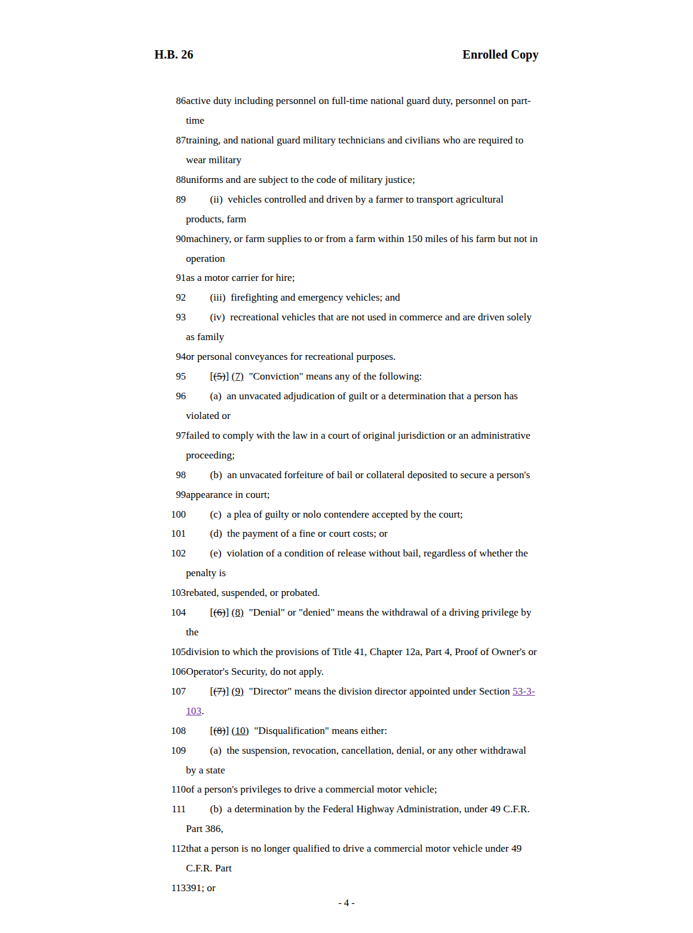H.B. 26 Enrolled Copy
| 86 | active duty including personnel on full-time national guard duty, personnel on part-time |
| 87 | training, and national guard military technicians and civilians who are required to wear military |
| 88 | uniforms and are subject to the code of military justice; |
| 89 | (ii) vehicles controlled and driven by a farmer to transport agricultural products, farm |
| 90 | machinery, or farm supplies to or from a farm within 150 miles of his farm but not in operation |
| 91 | as a motor carrier for hire; |
| 92 | (iii) firefighting and emergency vehicles; and |
| 93 | (iv) recreational vehicles that are not used in commerce and are driven solely as family |
| 94 | or personal conveyances for recreational purposes. |
| 95 | [ (5) ] (7) "Conviction" means any of the following: |
| 96 | (a) an unvacated adjudication of guilt or a determination that a person has violated or |
| 97 | failed to comply with the law in a court of original jurisdiction or an administrative proceeding; |
| 98 | (b) an unvacated forfeiture of bail or collateral deposited to secure a person's |
| 99 | appearance in court; |
| 100 | (c) a plea of guilty or nolo contendere accepted by the court; |
| 101 | (d) the payment of a fine or court costs; or |
| 102 | (e) violation of a condition of release without bail, regardless of whether the penalty is |
| 103 | rebated, suspended, or probated. |
| 104 | [ (6) ] (8) "Denial" or "denied" means the withdrawal of a driving privilege by the |
| 105 | division to which the provisions of Title 41, Chapter 12a, Part 4, Proof of Owner's or |
| 106 | Operator's Security, do not apply. |
| 107 | [ (7) ] (9) "Director" means the division director appointed under Section 53-3-103 . |
| 108 | [ (8) ] (10) "Disqualification" means either: |
| 109 | (a) the suspension, revocation, cancellation, denial, or any other withdrawal by a state |
| 110 | of a person's privileges to drive a commercial motor vehicle; |
| 111 | (b) a determination by the Federal Highway Administration, under 49 C.F.R. Part 386, |
| 112 | that a person is no longer qualified to drive a commercial motor vehicle under 49 C.F.R. Part |
| 113 | 391; or |
- 4 -